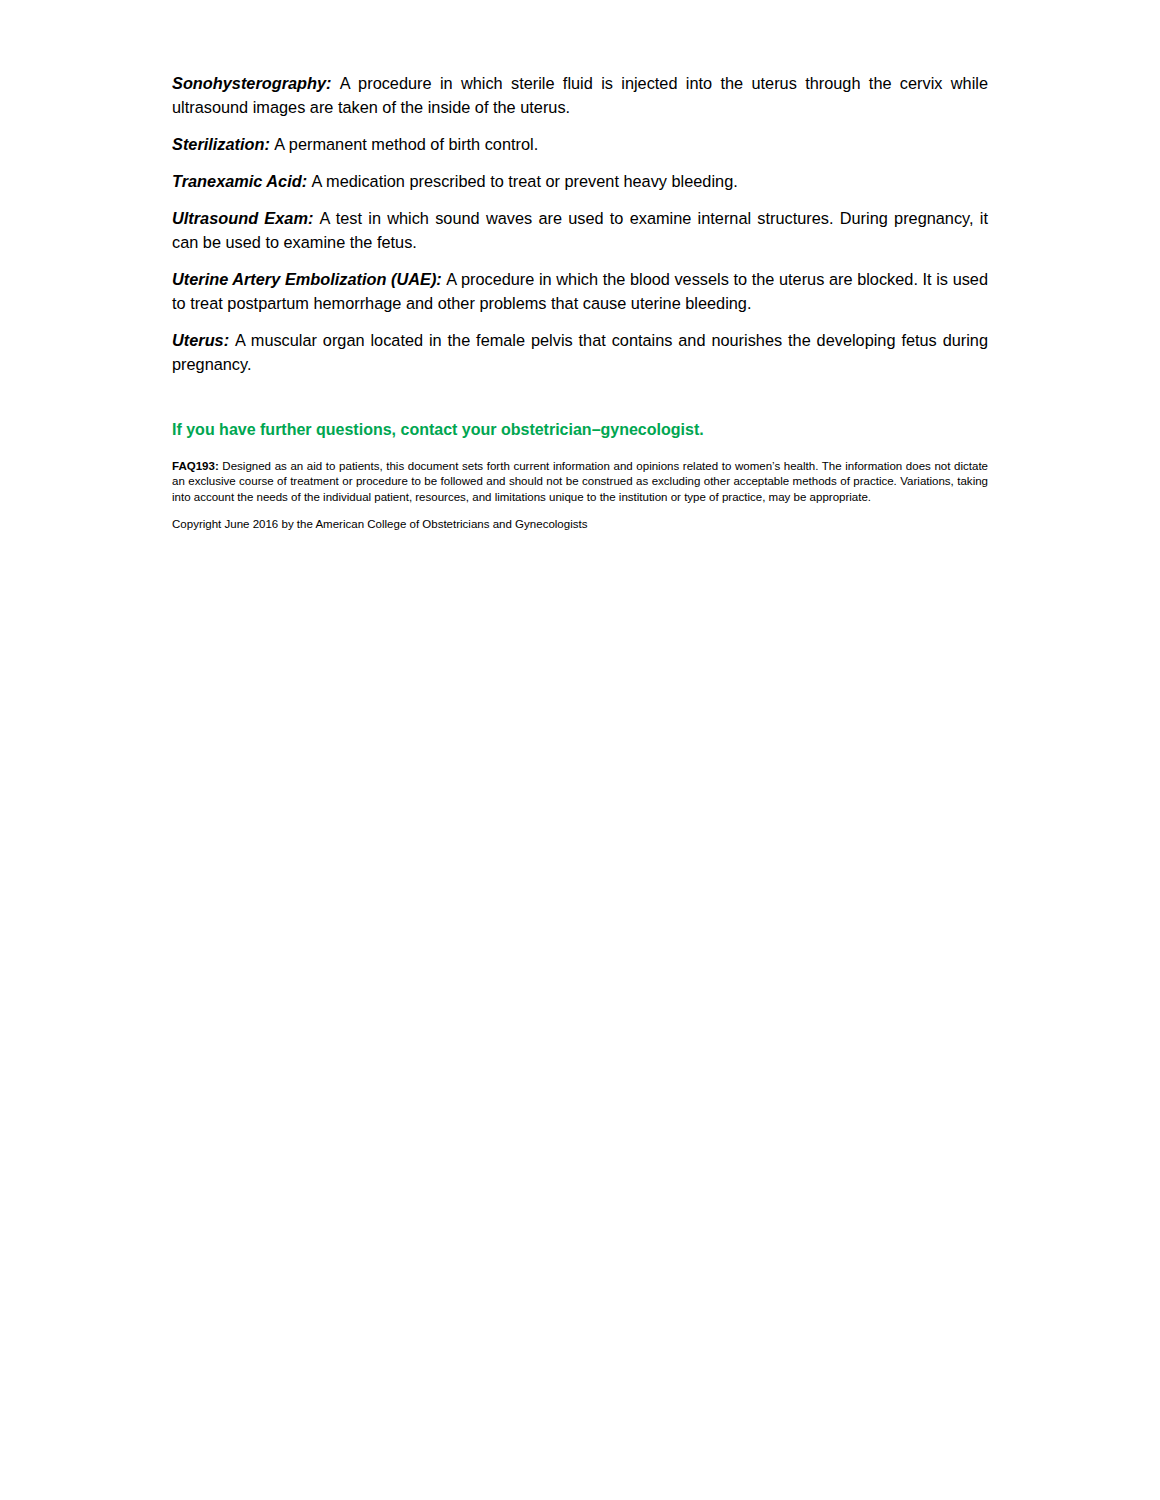Sonohysterography:
A procedure in which sterile fluid is injected into the uterus through the cervix while ultrasound images are taken of the inside of the uterus.
Sterilization:
A permanent method of birth control.
Tranexamic Acid:
A medication prescribed to treat or prevent heavy bleeding.
Ultrasound Exam:
A test in which sound waves are used to examine internal structures. During pregnancy, it can be used to examine the fetus.
Uterine Artery Embolization (UAE):
A procedure in which the blood vessels to the uterus are blocked. It is used to treat postpartum hemorrhage and other problems that cause uterine bleeding.
Uterus:
A muscular organ located in the female pelvis that contains and nourishes the developing fetus during pregnancy.
If you have further questions, contact your obstetrician–gynecologist.
FAQ193: Designed as an aid to patients, this document sets forth current information and opinions related to women’s health. The information does not dictate an exclusive course of treatment or procedure to be followed and should not be construed as excluding other acceptable methods of practice. Variations, taking into account the needs of the individual patient, resources, and limitations unique to the institution or type of practice, may be appropriate.
Copyright June 2016 by the American College of Obstetricians and Gynecologists